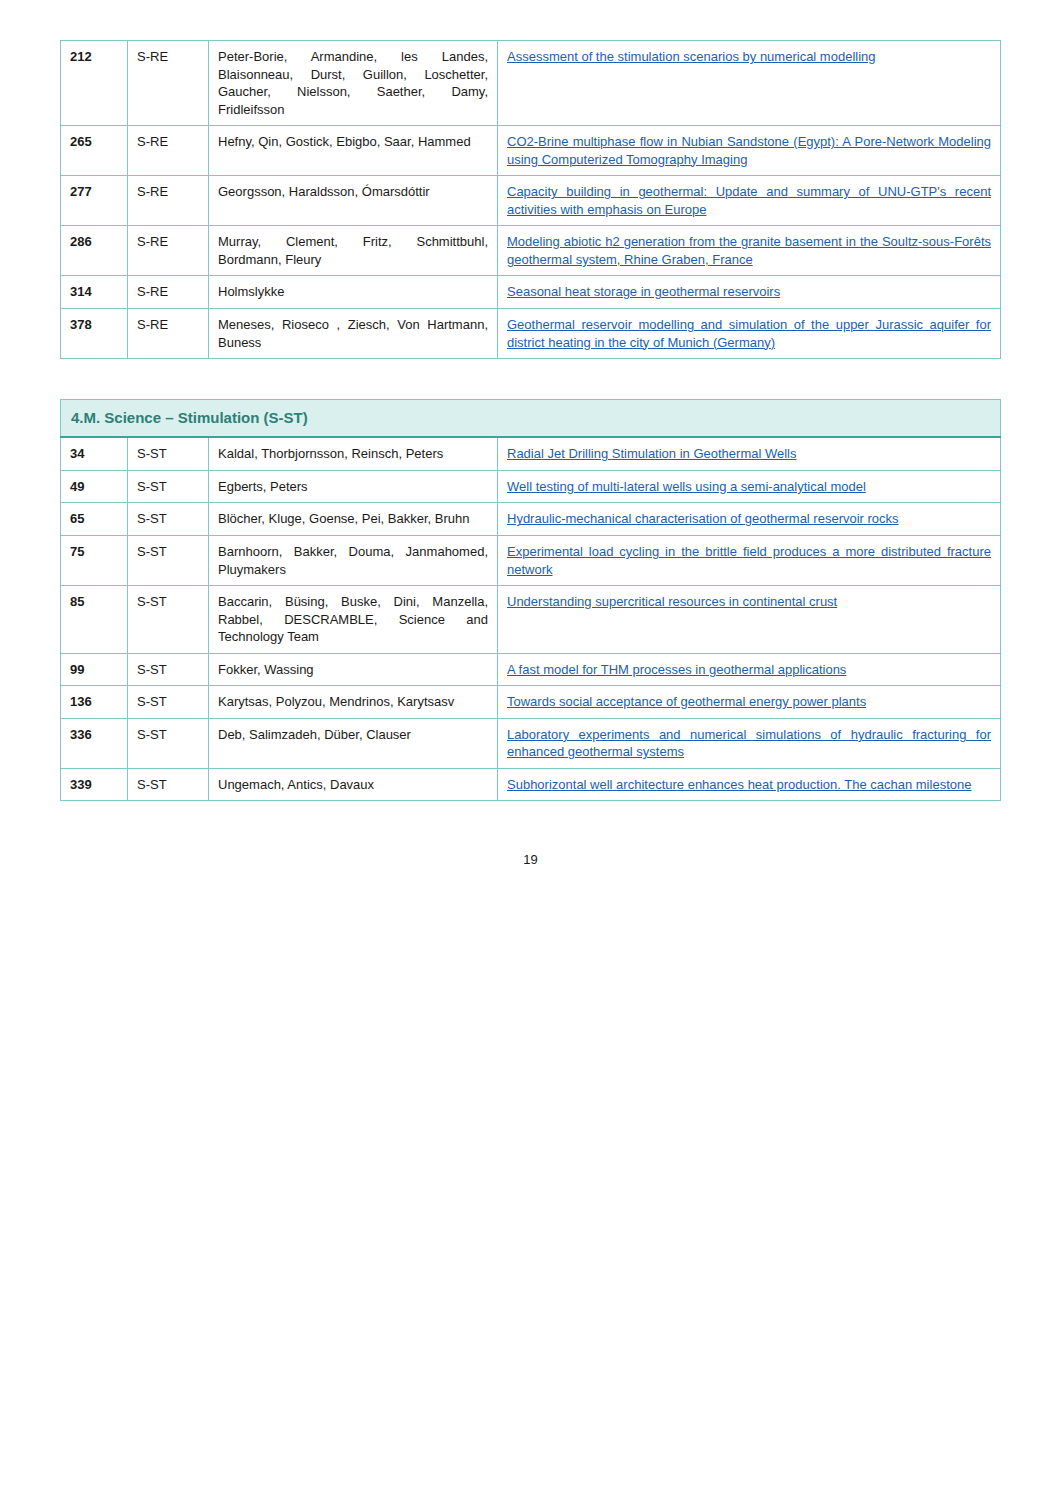| 212 | S-RE | Peter-Borie, Armandine, les Landes, Blaisonneau, Durst, Guillon, Loschetter, Gaucher, Nielsson, Saether, Damy, Fridleifsson | Assessment of the stimulation scenarios by numerical modelling |
| 265 | S-RE | Hefny, Qin, Gostick, Ebigbo, Saar, Hammed | CO2-Brine multiphase flow in Nubian Sandstone (Egypt): A Pore-Network Modeling using Computerized Tomography Imaging |
| 277 | S-RE | Georgsson, Haraldsson, Ómarsdóttir | Capacity building in geothermal: Update and summary of UNU-GTP's recent activities with emphasis on Europe |
| 286 | S-RE | Murray, Clement, Fritz, Schmittbuhl, Bordmann, Fleury | Modeling abiotic h2 generation from the granite basement in the Soultz-sous-Forêts geothermal system, Rhine Graben, France |
| 314 | S-RE | Holmslykke | Seasonal heat storage in geothermal reservoirs |
| 378 | S-RE | Meneses, Rioseco , Ziesch, Von Hartmann, Buness | Geothermal reservoir modelling and simulation of the upper Jurassic aquifer for district heating in the city of Munich (Germany) |
| 4.M. Science – Stimulation (S-ST) |
| 34 | S-ST | Kaldal, Thorbjornsson, Reinsch, Peters | Radial Jet Drilling Stimulation in Geothermal Wells |
| 49 | S-ST | Egberts, Peters | Well testing of multi-lateral wells using a semi-analytical model |
| 65 | S-ST | Blöcher, Kluge, Goense, Pei, Bakker, Bruhn | Hydraulic-mechanical characterisation of geothermal reservoir rocks |
| 75 | S-ST | Barnhoorn, Bakker, Douma, Janmahomed, Pluymakers | Experimental load cycling in the brittle field produces a more distributed fracture network |
| 85 | S-ST | Baccarin, Büsing, Buske, Dini, Manzella, Rabbel, DESCRAMBLE, Science and Technology Team | Understanding supercritical resources in continental crust |
| 99 | S-ST | Fokker, Wassing | A fast model for THM processes in geothermal applications |
| 136 | S-ST | Karytsas, Polyzou, Mendrinos, Karytsasv | Towards social acceptance of geothermal energy power plants |
| 336 | S-ST | Deb, Salimzadeh, Düber, Clauser | Laboratory experiments and numerical simulations of hydraulic fracturing for enhanced geothermal systems |
| 339 | S-ST | Ungemach, Antics, Davaux | Subhorizontal well architecture enhances heat production. The cachan milestone |
19